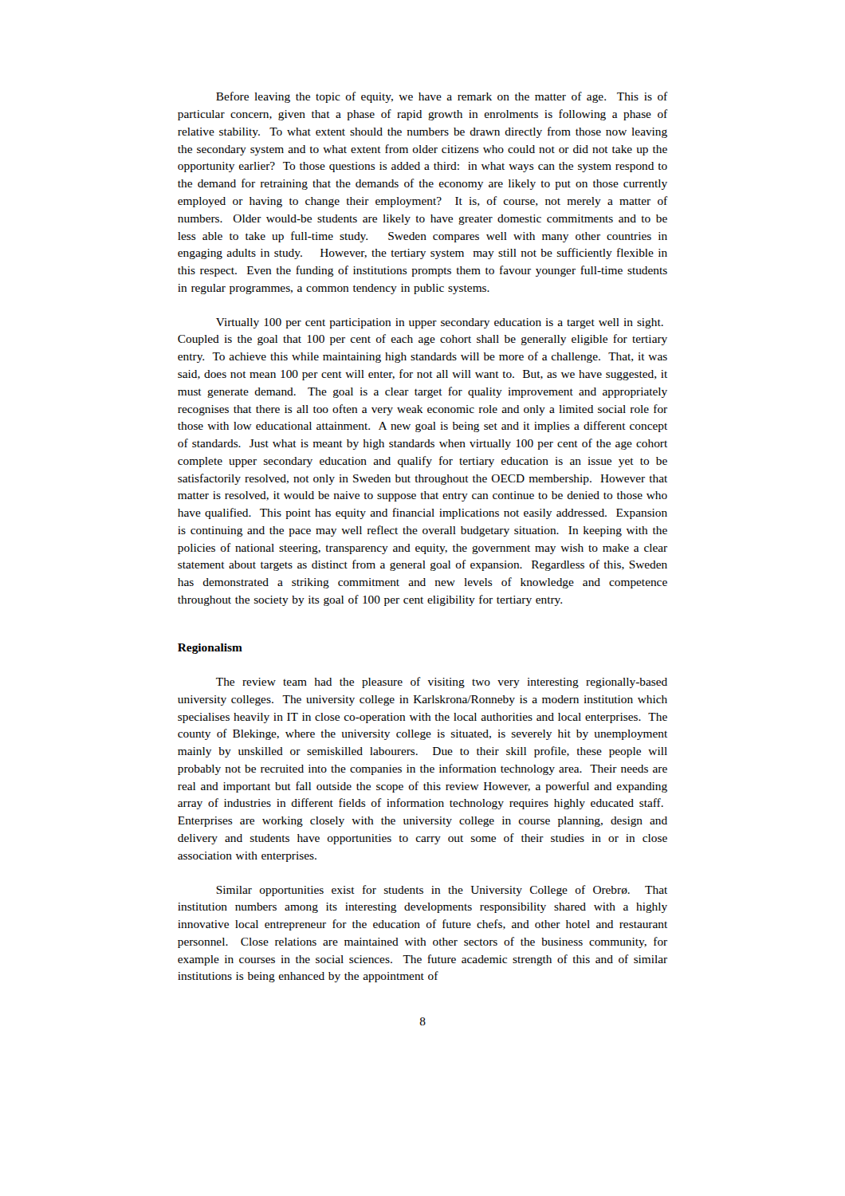Before leaving the topic of equity, we have a remark on the matter of age. This is of particular concern, given that a phase of rapid growth in enrolments is following a phase of relative stability. To what extent should the numbers be drawn directly from those now leaving the secondary system and to what extent from older citizens who could not or did not take up the opportunity earlier? To those questions is added a third: in what ways can the system respond to the demand for retraining that the demands of the economy are likely to put on those currently employed or having to change their employment? It is, of course, not merely a matter of numbers. Older would-be students are likely to have greater domestic commitments and to be less able to take up full-time study. Sweden compares well with many other countries in engaging adults in study. However, the tertiary system may still not be sufficiently flexible in this respect. Even the funding of institutions prompts them to favour younger full-time students in regular programmes, a common tendency in public systems.
Virtually 100 per cent participation in upper secondary education is a target well in sight. Coupled is the goal that 100 per cent of each age cohort shall be generally eligible for tertiary entry. To achieve this while maintaining high standards will be more of a challenge. That, it was said, does not mean 100 per cent will enter, for not all will want to. But, as we have suggested, it must generate demand. The goal is a clear target for quality improvement and appropriately recognises that there is all too often a very weak economic role and only a limited social role for those with low educational attainment. A new goal is being set and it implies a different concept of standards. Just what is meant by high standards when virtually 100 per cent of the age cohort complete upper secondary education and qualify for tertiary education is an issue yet to be satisfactorily resolved, not only in Sweden but throughout the OECD membership. However that matter is resolved, it would be naive to suppose that entry can continue to be denied to those who have qualified. This point has equity and financial implications not easily addressed. Expansion is continuing and the pace may well reflect the overall budgetary situation. In keeping with the policies of national steering, transparency and equity, the government may wish to make a clear statement about targets as distinct from a general goal of expansion. Regardless of this, Sweden has demonstrated a striking commitment and new levels of knowledge and competence throughout the society by its goal of 100 per cent eligibility for tertiary entry.
Regionalism
The review team had the pleasure of visiting two very interesting regionally-based university colleges. The university college in Karlskrona/Ronneby is a modern institution which specialises heavily in IT in close co-operation with the local authorities and local enterprises. The county of Blekinge, where the university college is situated, is severely hit by unemployment mainly by unskilled or semiskilled labourers. Due to their skill profile, these people will probably not be recruited into the companies in the information technology area. Their needs are real and important but fall outside the scope of this review However, a powerful and expanding array of industries in different fields of information technology requires highly educated staff. Enterprises are working closely with the university college in course planning, design and delivery and students have opportunities to carry out some of their studies in or in close association with enterprises.
Similar opportunities exist for students in the University College of Orebrø. That institution numbers among its interesting developments responsibility shared with a highly innovative local entrepreneur for the education of future chefs, and other hotel and restaurant personnel. Close relations are maintained with other sectors of the business community, for example in courses in the social sciences. The future academic strength of this and of similar institutions is being enhanced by the appointment of
8